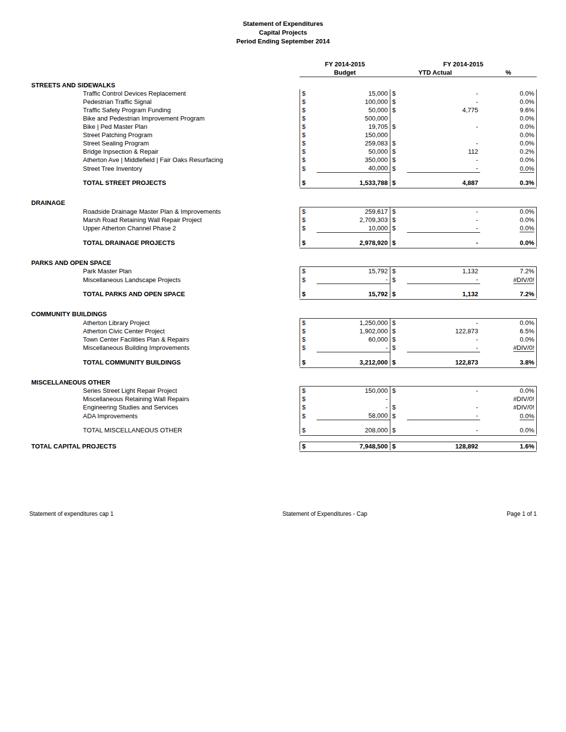Statement of Expenditures
Capital Projects
Period Ending September 2014
| | FY 2014-2015 | FY 2014-2015 |
| | Budget | YTD Actual | % |
| STREETS AND SIDEWALKS | | |
| Traffic Control Devices Replacement | $ | 15,000 | $ | - | 0.0% |
| Pedestrian Traffic Signal | $ | 100,000 | $ | - | 0.0% |
| Traffic Safety Program Funding | $ | 50,000 | $ | 4,775 | 9.6% |
| Bike and Pedestrian Improvement Program | $ | 500,000 | | | 0.0% |
| Bike / Ped Master Plan | $ | 19,705 | $ | - | 0.0% |
| Street Patching Program | $ | 150,000 | | | 0.0% |
| Street Sealing Program | $ | 259,083 | $ | - | 0.0% |
| Bridge Inpsection & Repair | $ | 50,000 | $ | 112 | 0.2% |
| Atherton Ave / Middlefield / Fair Oaks Resurfacing | $ | 350,000 | $ | - | 0.0% |
| Street Tree Inventory | $ | 40,000 | $ | - | 0.0% |
| TOTAL STREET PROJECTS | $ | 1,533,788 | $ | 4,887 | 0.3% |
| DRAINAGE | | |
| Roadside Drainage Master Plan & Improvements | $ | 259,617 | $ | - | 0.0% |
| Marsh Road Retaining Wall Repair Project | $ | 2,709,303 | $ | - | 0.0% |
| Upper Atherton Channel Phase 2 | $ | 10,000 | $ | - | 0.0% |
| TOTAL DRAINAGE PROJECTS | $ | 2,978,920 | $ | - | 0.0% |
| PARKS AND OPEN SPACE | | |
| Park Master Plan | $ | 15,792 | $ | 1,132 | 7.2% |
| Miscellaneous Landscape Projects | $ | - | $ | - | #DIV/0! |
| TOTAL PARKS AND OPEN SPACE | $ | 15,792 | $ | 1,132 | 7.2% |
| COMMUNITY BUILDINGS | | |
| Atherton Library Project | $ | 1,250,000 | $ | - | 0.0% |
| Atherton Civic Center Project | $ | 1,902,000 | $ | 122,873 | 6.5% |
| Town Center Facilities Plan & Repairs | $ | 60,000 | $ | - | 0.0% |
| Miscellaneous Building Improvements | $ | - | $ | - | #DIV/0! |
| TOTAL COMMUNITY BUILDINGS | $ | 3,212,000 | $ | 122,873 | 3.8% |
| MISCELLANEOUS OTHER | | |
| Series Street Light Repair Project | $ | 150,000 | $ | - | 0.0% |
| Miscellaneous Retaining Wall Repairs | $ | - | | | #DIV/0! |
| Engineering Studies and Services | $ | - | $ | - | #DIV/0! |
| ADA Improvements | $ | 58,000 | $ | - | 0.0% |
| TOTAL MISCELLANEOUS OTHER | $ | 208,000 | $ | - | 0.0% |
| TOTAL CAPITAL PROJECTS | $ | 7,948,500 | $ | 128,892 | 1.6% |
Statement of expenditures cap 1
Statement of Expenditures - Cap
Page 1 of 1